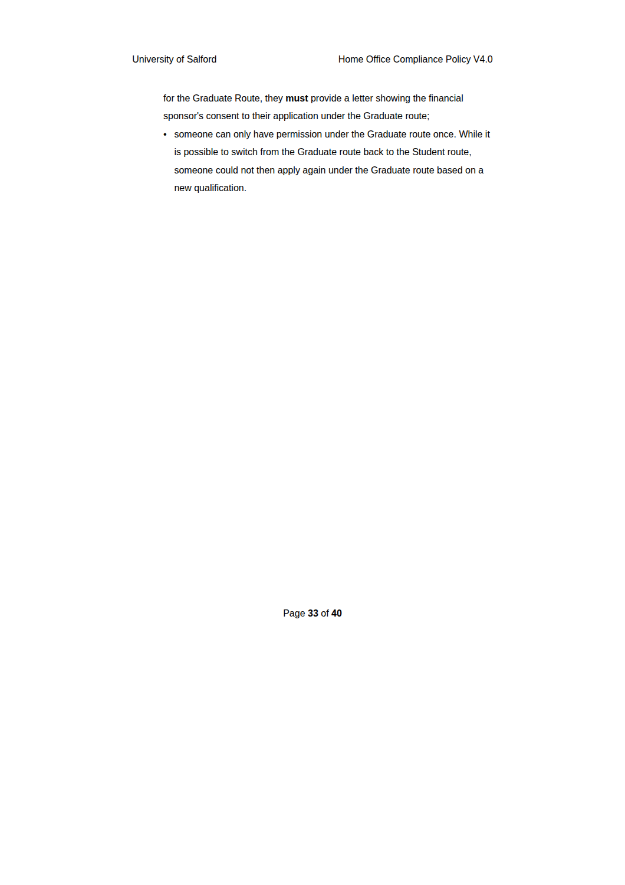University of Salford
Home Office Compliance Policy V4.0
for the Graduate Route, they must provide a letter showing the financial sponsor's consent to their application under the Graduate route;
someone can only have permission under the Graduate route once. While it is possible to switch from the Graduate route back to the Student route, someone could not then apply again under the Graduate route based on a new qualification.
Page 33 of 40